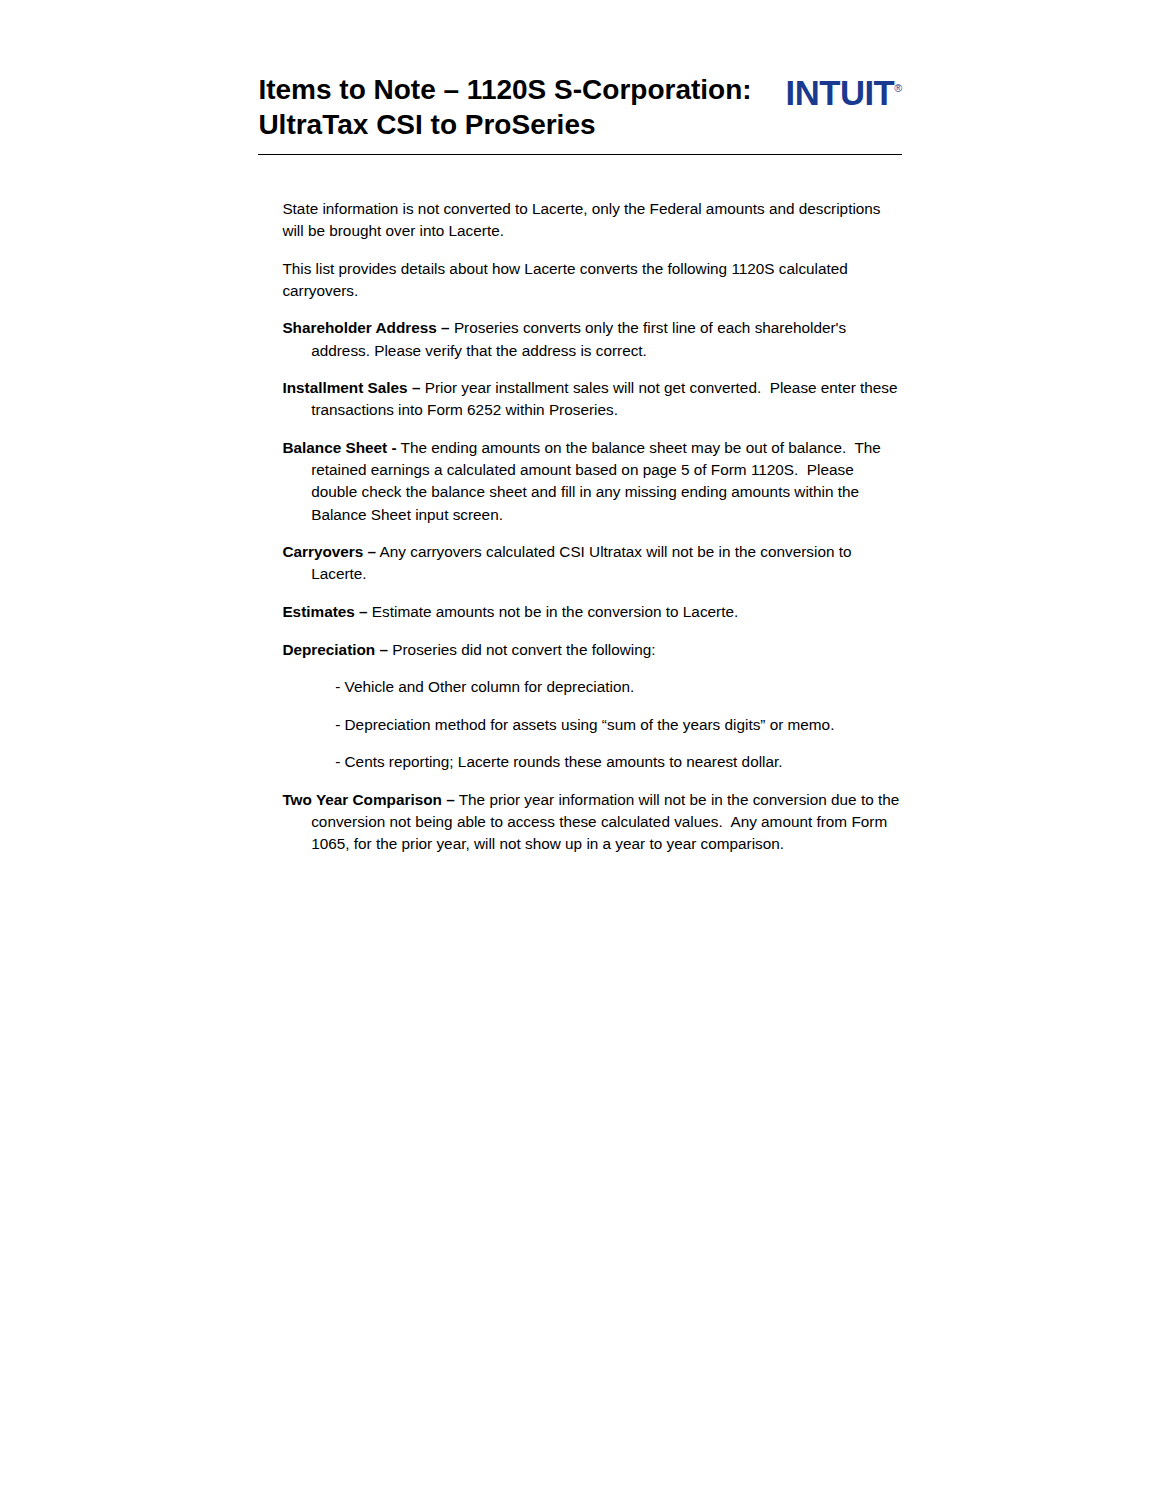Items to Note – 1120S S-Corporation: UltraTax CSI to ProSeries
INTUIT®
State information is not converted to Lacerte, only the Federal amounts and descriptions will be brought over into Lacerte.
This list provides details about how Lacerte converts the following 1120S calculated carryovers.
Shareholder Address – Proseries converts only the first line of each shareholder's address. Please verify that the address is correct.
Installment Sales – Prior year installment sales will not get converted. Please enter these transactions into Form 6252 within Proseries.
Balance Sheet - The ending amounts on the balance sheet may be out of balance. The retained earnings a calculated amount based on page 5 of Form 1120S. Please double check the balance sheet and fill in any missing ending amounts within the Balance Sheet input screen.
Carryovers – Any carryovers calculated CSI Ultratax will not be in the conversion to Lacerte.
Estimates – Estimate amounts not be in the conversion to Lacerte.
Depreciation – Proseries did not convert the following:
- Vehicle and Other column for depreciation.
- Depreciation method for assets using “sum of the years digits” or memo.
- Cents reporting; Lacerte rounds these amounts to nearest dollar.
Two Year Comparison – The prior year information will not be in the conversion due to the conversion not being able to access these calculated values. Any amount from Form 1065, for the prior year, will not show up in a year to year comparison.